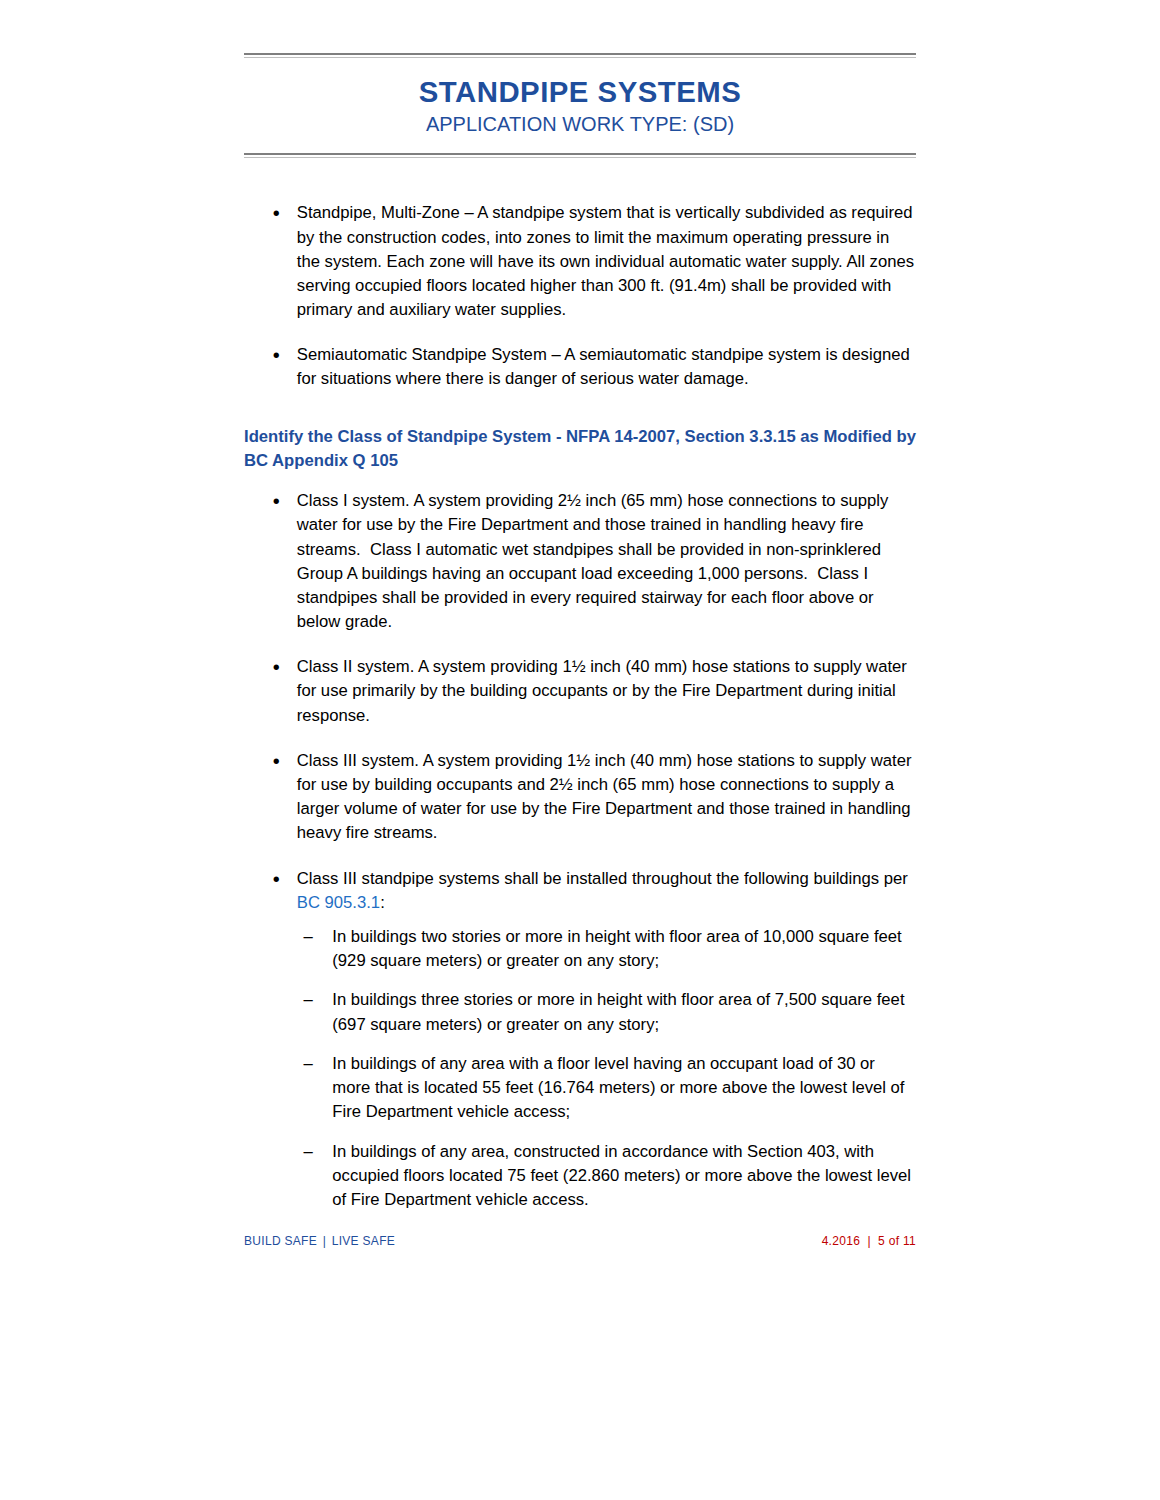STANDPIPE SYSTEMS
APPLICATION WORK TYPE: (SD)
Standpipe, Multi-Zone – A standpipe system that is vertically subdivided as required by the construction codes, into zones to limit the maximum operating pressure in the system. Each zone will have its own individual automatic water supply. All zones serving occupied floors located higher than 300 ft. (91.4m) shall be provided with primary and auxiliary water supplies.
Semiautomatic Standpipe System – A semiautomatic standpipe system is designed for situations where there is danger of serious water damage.
Identify the Class of Standpipe System - NFPA 14-2007, Section 3.3.15 as Modified by BC Appendix Q 105
Class I system. A system providing 2½ inch (65 mm) hose connections to supply water for use by the Fire Department and those trained in handling heavy fire streams. Class I automatic wet standpipes shall be provided in non-sprinklered Group A buildings having an occupant load exceeding 1,000 persons. Class I standpipes shall be provided in every required stairway for each floor above or below grade.
Class II system. A system providing 1½ inch (40 mm) hose stations to supply water for use primarily by the building occupants or by the Fire Department during initial response.
Class III system. A system providing 1½ inch (40 mm) hose stations to supply water for use by building occupants and 2½ inch (65 mm) hose connections to supply a larger volume of water for use by the Fire Department and those trained in handling heavy fire streams.
Class III standpipe systems shall be installed throughout the following buildings per BC 905.3.1:
In buildings two stories or more in height with floor area of 10,000 square feet (929 square meters) or greater on any story;
In buildings three stories or more in height with floor area of 7,500 square feet (697 square meters) or greater on any story;
In buildings of any area with a floor level having an occupant load of 30 or more that is located 55 feet (16.764 meters) or more above the lowest level of Fire Department vehicle access;
In buildings of any area, constructed in accordance with Section 403, with occupied floors located 75 feet (22.860 meters) or more above the lowest level of Fire Department vehicle access.
BUILD SAFE | LIVE SAFE
4.2016 | 5 of 11